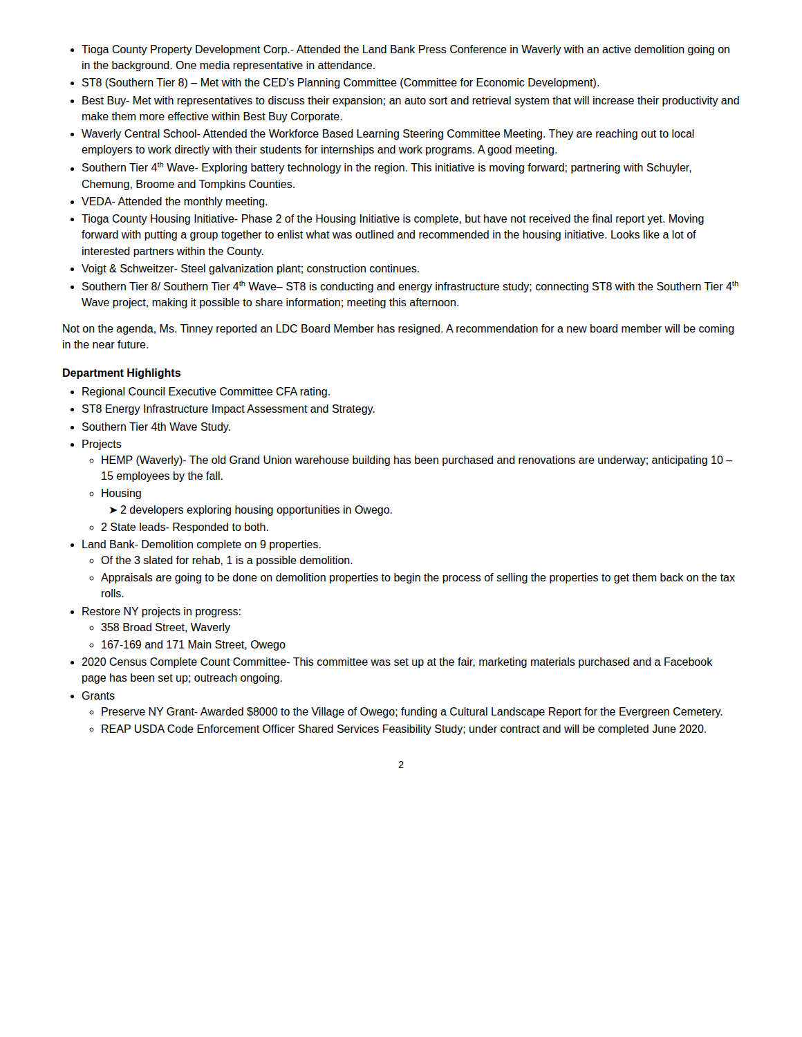Tioga County Property Development Corp.- Attended the Land Bank Press Conference in Waverly with an active demolition going on in the background. One media representative in attendance.
ST8 (Southern Tier 8) – Met with the CED’s Planning Committee (Committee for Economic Development).
Best Buy- Met with representatives to discuss their expansion; an auto sort and retrieval system that will increase their productivity and make them more effective within Best Buy Corporate.
Waverly Central School- Attended the Workforce Based Learning Steering Committee Meeting. They are reaching out to local employers to work directly with their students for internships and work programs. A good meeting.
Southern Tier 4th Wave- Exploring battery technology in the region. This initiative is moving forward; partnering with Schuyler, Chemung, Broome and Tompkins Counties.
VEDA- Attended the monthly meeting.
Tioga County Housing Initiative- Phase 2 of the Housing Initiative is complete, but have not received the final report yet. Moving forward with putting a group together to enlist what was outlined and recommended in the housing initiative. Looks like a lot of interested partners within the County.
Voigt & Schweitzer- Steel galvanization plant; construction continues.
Southern Tier 8/ Southern Tier 4th Wave– ST8 is conducting and energy infrastructure study; connecting ST8 with the Southern Tier 4th Wave project, making it possible to share information; meeting this afternoon.
Not on the agenda, Ms. Tinney reported an LDC Board Member has resigned. A recommendation for a new board member will be coming in the near future.
Department Highlights
Regional Council Executive Committee CFA rating.
ST8 Energy Infrastructure Impact Assessment and Strategy.
Southern Tier 4th Wave Study.
Projects
HEMP (Waverly)- The old Grand Union warehouse building has been purchased and renovations are underway; anticipating 10 – 15 employees by the fall.
Housing
2 developers exploring housing opportunities in Owego.
2 State leads- Responded to both.
Land Bank- Demolition complete on 9 properties.
Of the 3 slated for rehab, 1 is a possible demolition.
Appraisals are going to be done on demolition properties to begin the process of selling the properties to get them back on the tax rolls.
Restore NY projects in progress:
358 Broad Street, Waverly
167-169 and 171 Main Street, Owego
2020 Census Complete Count Committee- This committee was set up at the fair, marketing materials purchased and a Facebook page has been set up; outreach ongoing.
Grants
Preserve NY Grant- Awarded $8000 to the Village of Owego; funding a Cultural Landscape Report for the Evergreen Cemetery.
REAP USDA Code Enforcement Officer Shared Services Feasibility Study; under contract and will be completed June 2020.
2